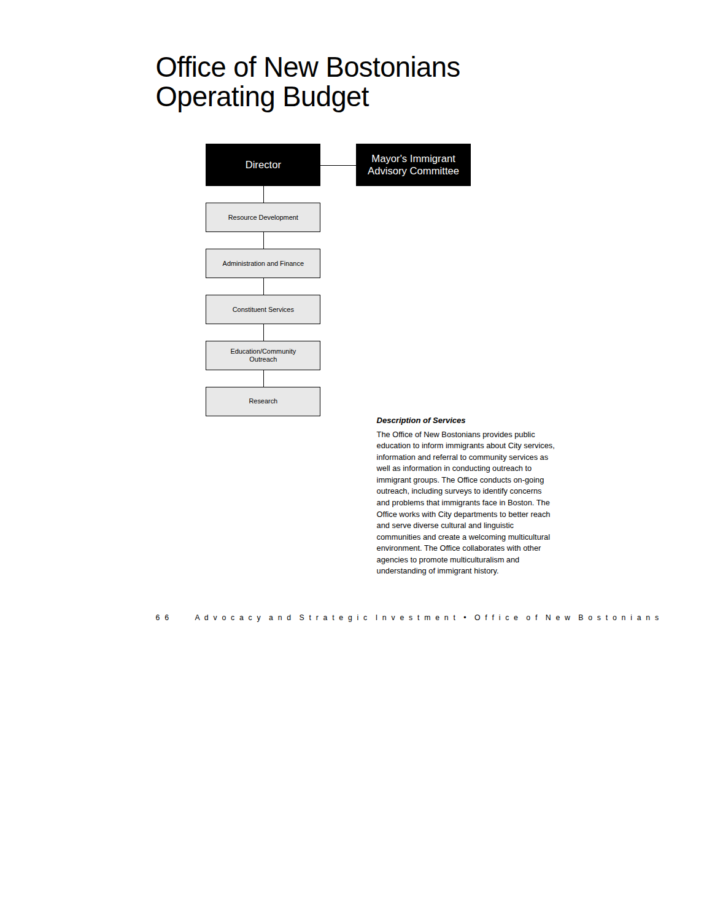Office of New Bostonians Operating Budget
Director
Mayor's Immigrant
Advisory Committee
Resource Development
Administration and Finance
Constituent Services
Education/Community
Outreach
Research
Description of Services
The Office of New Bostonians provides public education to inform immigrants about City services, information and referral to community services as well as information in conducting outreach to immigrant groups. The Office conducts on-going outreach, including surveys to identify concerns and problems that immigrants face in Boston. The Office works with City departments to better reach and serve diverse cultural and linguistic communities and create a welcoming multicultural environment. The Office collaborates with other agencies to promote multiculturalism and understanding of immigrant history.
6 6 A d v o c a c y a n d S t r a t e g i c I n v e s t m e n t • O f f i c e o f N e w B o s t o n i a n s